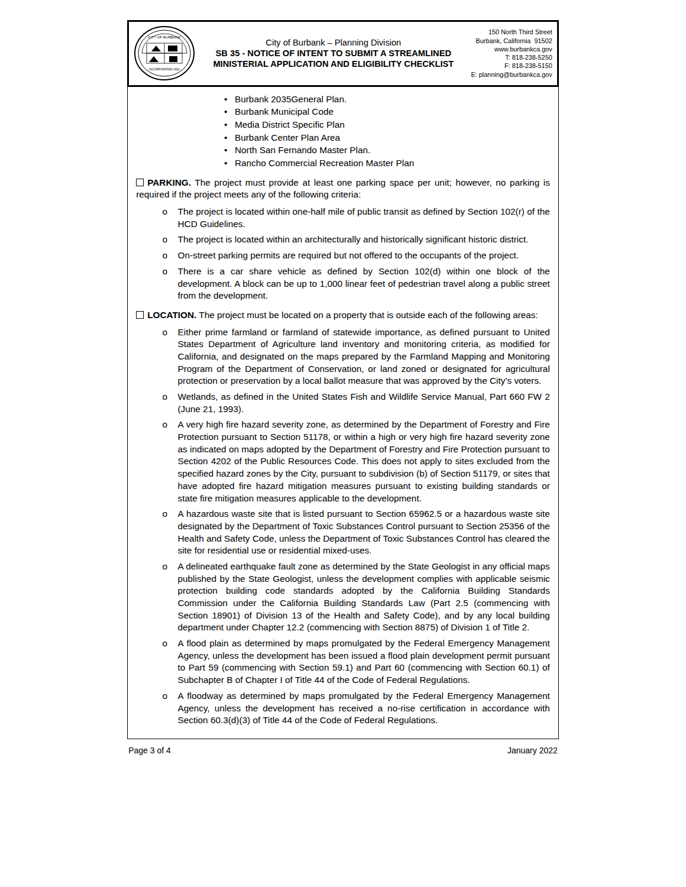CITY OF BURBANK INCORPORATED 1911
City of Burbank – Planning Division
SB 35 - NOTICE OF INTENT TO SUBMIT A STREAMLINED
MINISTERIAL APPLICATION AND ELIGIBILITY CHECKLIST
150 North Third Street
Burbank, California 91502
www.burbankca.gov
T: 818-238-5250
F: 818-238-5150
E: planning@burbankca.gov
Burbank 2035General Plan.
Burbank Municipal Code
Media District Specific Plan
Burbank Center Plan Area
North San Fernando Master Plan.
Rancho Commercial Recreation Master Plan
PARKING. The project must provide at least one parking space per unit; however, no parking is required if the project meets any of the following criteria:
The project is located within one-half mile of public transit as defined by Section 102(r) of the HCD Guidelines.
The project is located within an architecturally and historically significant historic district.
On-street parking permits are required but not offered to the occupants of the project.
There is a car share vehicle as defined by Section 102(d) within one block of the development. A block can be up to 1,000 linear feet of pedestrian travel along a public street from the development.
LOCATION. The project must be located on a property that is outside each of the following areas:
Either prime farmland or farmland of statewide importance, as defined pursuant to United States Department of Agriculture land inventory and monitoring criteria, as modified for California, and designated on the maps prepared by the Farmland Mapping and Monitoring Program of the Department of Conservation, or land zoned or designated for agricultural protection or preservation by a local ballot measure that was approved by the City’s voters.
Wetlands, as defined in the United States Fish and Wildlife Service Manual, Part 660 FW 2 (June 21, 1993).
A very high fire hazard severity zone, as determined by the Department of Forestry and Fire Protection pursuant to Section 51178, or within a high or very high fire hazard severity zone as indicated on maps adopted by the Department of Forestry and Fire Protection pursuant to Section 4202 of the Public Resources Code. This does not apply to sites excluded from the specified hazard zones by the City, pursuant to subdivision (b) of Section 51179, or sites that have adopted fire hazard mitigation measures pursuant to existing building standards or state fire mitigation measures applicable to the development.
A hazardous waste site that is listed pursuant to Section 65962.5 or a hazardous waste site designated by the Department of Toxic Substances Control pursuant to Section 25356 of the Health and Safety Code, unless the Department of Toxic Substances Control has cleared the site for residential use or residential mixed-uses.
A delineated earthquake fault zone as determined by the State Geologist in any official maps published by the State Geologist, unless the development complies with applicable seismic protection building code standards adopted by the California Building Standards Commission under the California Building Standards Law (Part 2.5 (commencing with Section 18901) of Division 13 of the Health and Safety Code), and by any local building department under Chapter 12.2 (commencing with Section 8875) of Division 1 of Title 2.
A flood plain as determined by maps promulgated by the Federal Emergency Management Agency, unless the development has been issued a flood plain development permit pursuant to Part 59 (commencing with Section 59.1) and Part 60 (commencing with Section 60.1) of Subchapter B of Chapter I of Title 44 of the Code of Federal Regulations.
A floodway as determined by maps promulgated by the Federal Emergency Management Agency, unless the development has received a no-rise certification in accordance with Section 60.3(d)(3) of Title 44 of the Code of Federal Regulations.
Page 3 of 4
January 2022